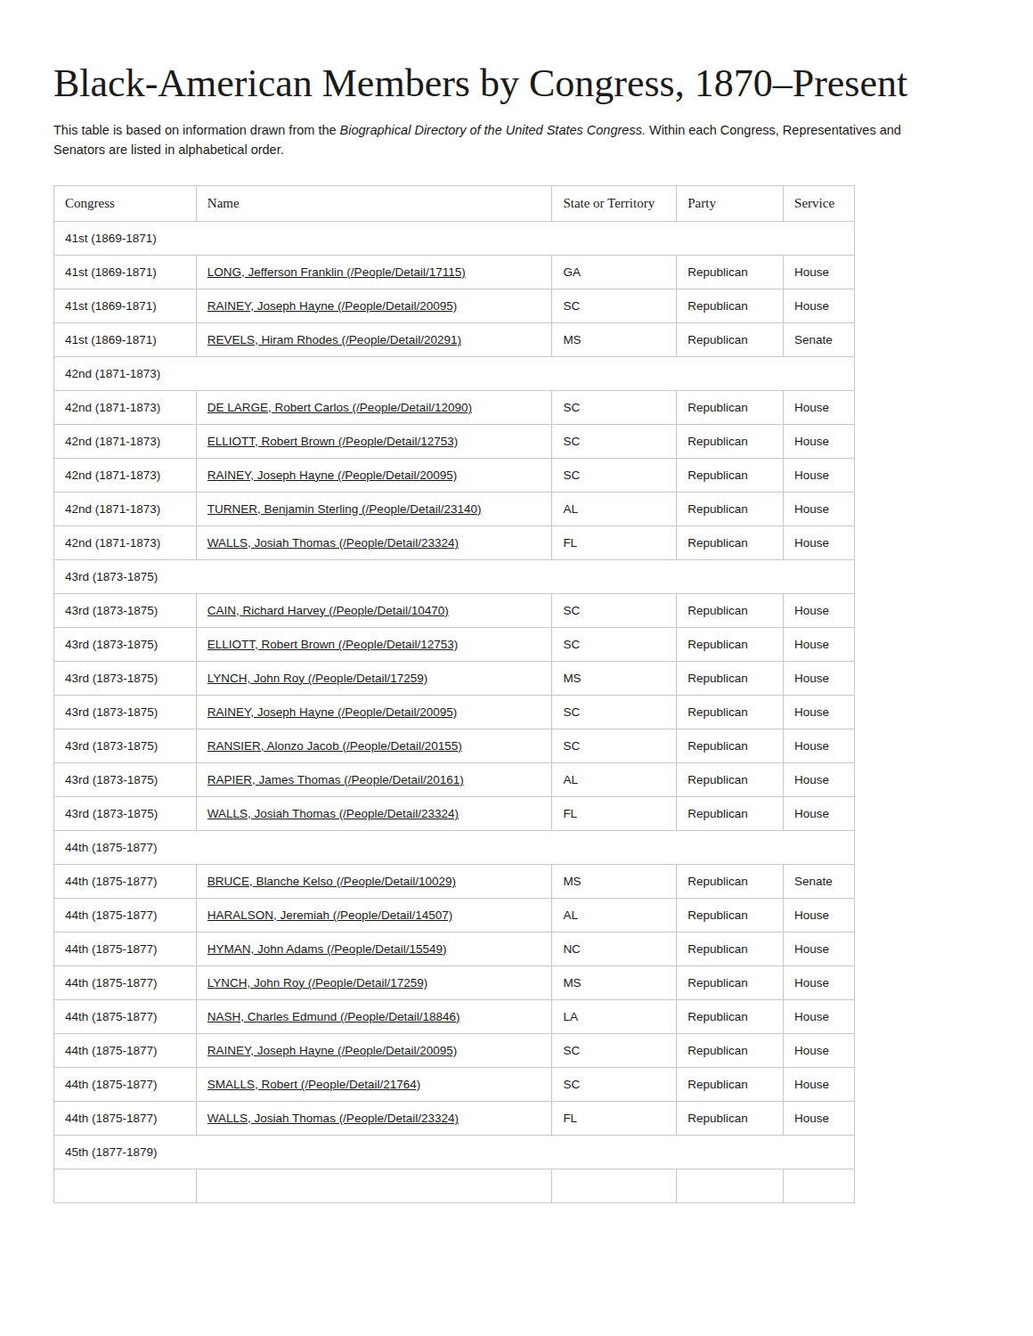Black-American Members by Congress, 1870–Present
This table is based on information drawn from the Biographical Directory of the United States Congress. Within each Congress, Representatives and Senators are listed in alphabetical order.
| Congress | Name | State or Territory | Party | Service |
| --- | --- | --- | --- | --- |
| 41st (1869-1871) |
| 41st (1869-1871) | LONG, Jefferson Franklin (/People/Detail/17115) | GA | Republican | House |
| 41st (1869-1871) | RAINEY, Joseph Hayne (/People/Detail/20095) | SC | Republican | House |
| 41st (1869-1871) | REVELS, Hiram Rhodes (/People/Detail/20291) | MS | Republican | Senate |
| 42nd (1871-1873) |
| 42nd (1871-1873) | DE LARGE, Robert Carlos (/People/Detail/12090) | SC | Republican | House |
| 42nd (1871-1873) | ELLIOTT, Robert Brown (/People/Detail/12753) | SC | Republican | House |
| 42nd (1871-1873) | RAINEY, Joseph Hayne (/People/Detail/20095) | SC | Republican | House |
| 42nd (1871-1873) | TURNER, Benjamin Sterling (/People/Detail/23140) | AL | Republican | House |
| 42nd (1871-1873) | WALLS, Josiah Thomas (/People/Detail/23324) | FL | Republican | House |
| 43rd (1873-1875) |
| 43rd (1873-1875) | CAIN, Richard Harvey (/People/Detail/10470) | SC | Republican | House |
| 43rd (1873-1875) | ELLIOTT, Robert Brown (/People/Detail/12753) | SC | Republican | House |
| 43rd (1873-1875) | LYNCH, John Roy (/People/Detail/17259) | MS | Republican | House |
| 43rd (1873-1875) | RAINEY, Joseph Hayne (/People/Detail/20095) | SC | Republican | House |
| 43rd (1873-1875) | RANSIER, Alonzo Jacob (/People/Detail/20155) | SC | Republican | House |
| 43rd (1873-1875) | RAPIER, James Thomas (/People/Detail/20161) | AL | Republican | House |
| 43rd (1873-1875) | WALLS, Josiah Thomas (/People/Detail/23324) | FL | Republican | House |
| 44th (1875-1877) |
| 44th (1875-1877) | BRUCE, Blanche Kelso (/People/Detail/10029) | MS | Republican | Senate |
| 44th (1875-1877) | HARALSON, Jeremiah (/People/Detail/14507) | AL | Republican | House |
| 44th (1875-1877) | HYMAN, John Adams (/People/Detail/15549) | NC | Republican | House |
| 44th (1875-1877) | LYNCH, John Roy (/People/Detail/17259) | MS | Republican | House |
| 44th (1875-1877) | NASH, Charles Edmund (/People/Detail/18846) | LA | Republican | House |
| 44th (1875-1877) | RAINEY, Joseph Hayne (/People/Detail/20095) | SC | Republican | House |
| 44th (1875-1877) | SMALLS, Robert (/People/Detail/21764) | SC | Republican | House |
| 44th (1875-1877) | WALLS, Josiah Thomas (/People/Detail/23324) | FL | Republican | House |
| 45th (1877-1879) |